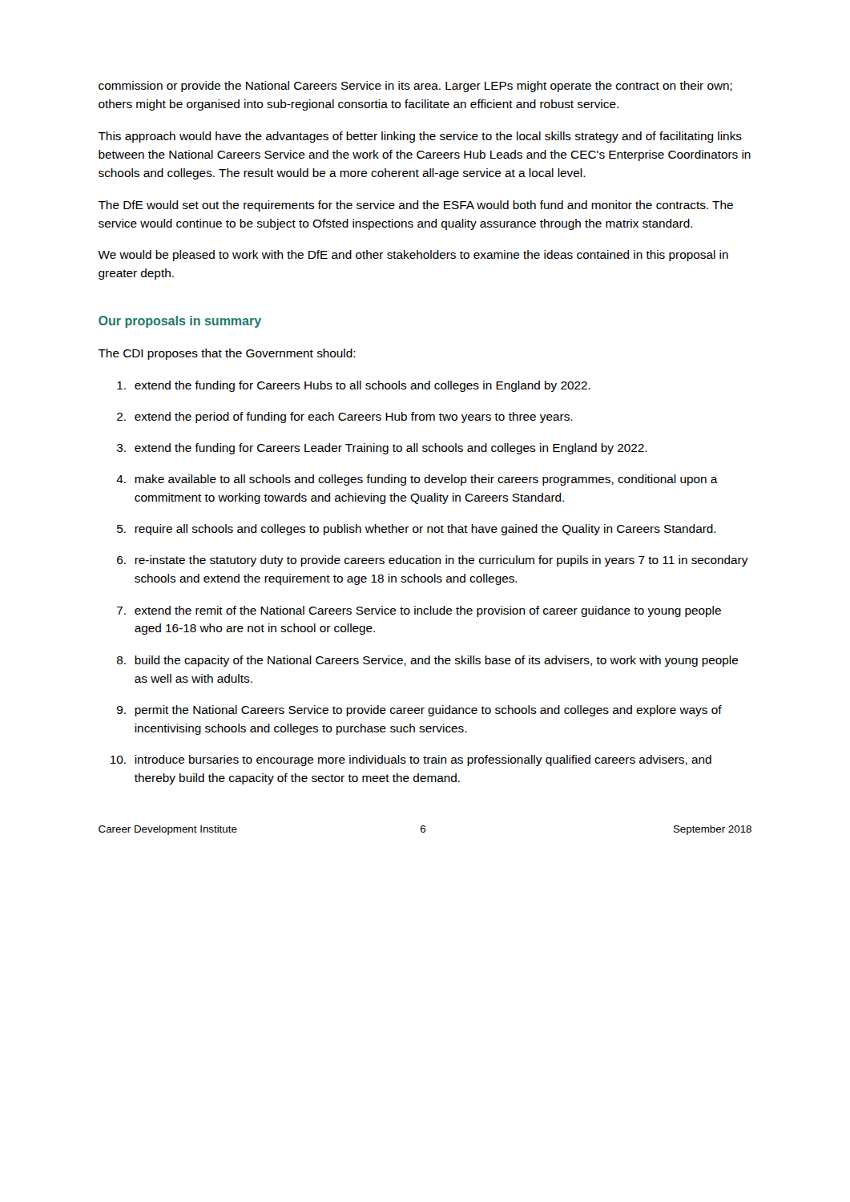commission or provide the National Careers Service in its area. Larger LEPs might operate the contract on their own; others might be organised into sub-regional consortia to facilitate an efficient and robust service.
This approach would have the advantages of better linking the service to the local skills strategy and of facilitating links between the National Careers Service and the work of the Careers Hub Leads and the CEC's Enterprise Coordinators in schools and colleges. The result would be a more coherent all-age service at a local level.
The DfE would set out the requirements for the service and the ESFA would both fund and monitor the contracts. The service would continue to be subject to Ofsted inspections and quality assurance through the matrix standard.
We would be pleased to work with the DfE and other stakeholders to examine the ideas contained in this proposal in greater depth.
Our proposals in summary
The CDI proposes that the Government should:
extend the funding for Careers Hubs to all schools and colleges in England by 2022.
extend the period of funding for each Careers Hub from two years to three years.
extend the funding for Careers Leader Training to all schools and colleges in England by 2022.
make available to all schools and colleges funding to develop their careers programmes, conditional upon a commitment to working towards and achieving the Quality in Careers Standard.
require all schools and colleges to publish whether or not that have gained the Quality in Careers Standard.
re-instate the statutory duty to provide careers education in the curriculum for pupils in years 7 to 11 in secondary schools and extend the requirement to age 18 in schools and colleges.
extend the remit of the National Careers Service to include the provision of career guidance to young people aged 16-18 who are not in school or college.
build the capacity of the National Careers Service, and the skills base of its advisers, to work with young people as well as with adults.
permit the National Careers Service to provide career guidance to schools and colleges and explore ways of incentivising schools and colleges to purchase such services.
introduce bursaries to encourage more individuals to train as professionally qualified careers advisers, and thereby build the capacity of the sector to meet the demand.
Career Development Institute
6
September 2018